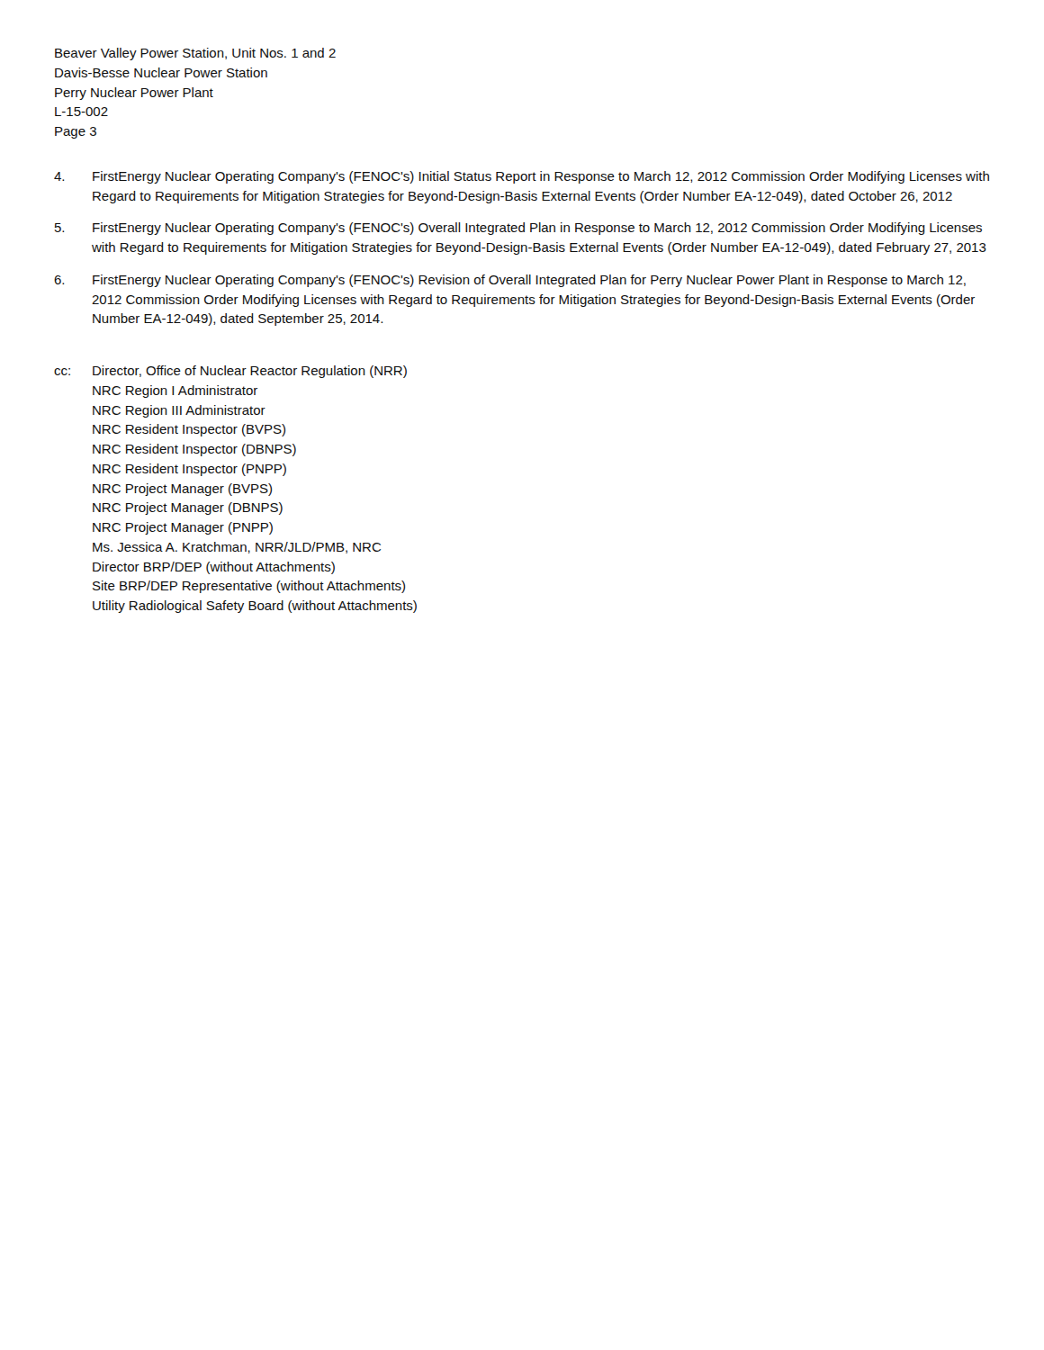Beaver Valley Power Station, Unit Nos. 1 and 2
Davis-Besse Nuclear Power Station
Perry Nuclear Power Plant
L-15-002
Page 3
4. FirstEnergy Nuclear Operating Company's (FENOC's) Initial Status Report in Response to March 12, 2012 Commission Order Modifying Licenses with Regard to Requirements for Mitigation Strategies for Beyond-Design-Basis External Events (Order Number EA-12-049), dated October 26, 2012
5. FirstEnergy Nuclear Operating Company's (FENOC's) Overall Integrated Plan in Response to March 12, 2012 Commission Order Modifying Licenses with Regard to Requirements for Mitigation Strategies for Beyond-Design-Basis External Events (Order Number EA-12-049), dated February 27, 2013
6. FirstEnergy Nuclear Operating Company's (FENOC's) Revision of Overall Integrated Plan for Perry Nuclear Power Plant in Response to March 12, 2012 Commission Order Modifying Licenses with Regard to Requirements for Mitigation Strategies for Beyond-Design-Basis External Events (Order Number EA-12-049), dated September 25, 2014.
cc:
Director, Office of Nuclear Reactor Regulation (NRR)
NRC Region I Administrator
NRC Region III Administrator
NRC Resident Inspector (BVPS)
NRC Resident Inspector (DBNPS)
NRC Resident Inspector (PNPP)
NRC Project Manager (BVPS)
NRC Project Manager (DBNPS)
NRC Project Manager (PNPP)
Ms. Jessica A. Kratchman, NRR/JLD/PMB, NRC
Director BRP/DEP (without Attachments)
Site BRP/DEP Representative (without Attachments)
Utility Radiological Safety Board (without Attachments)